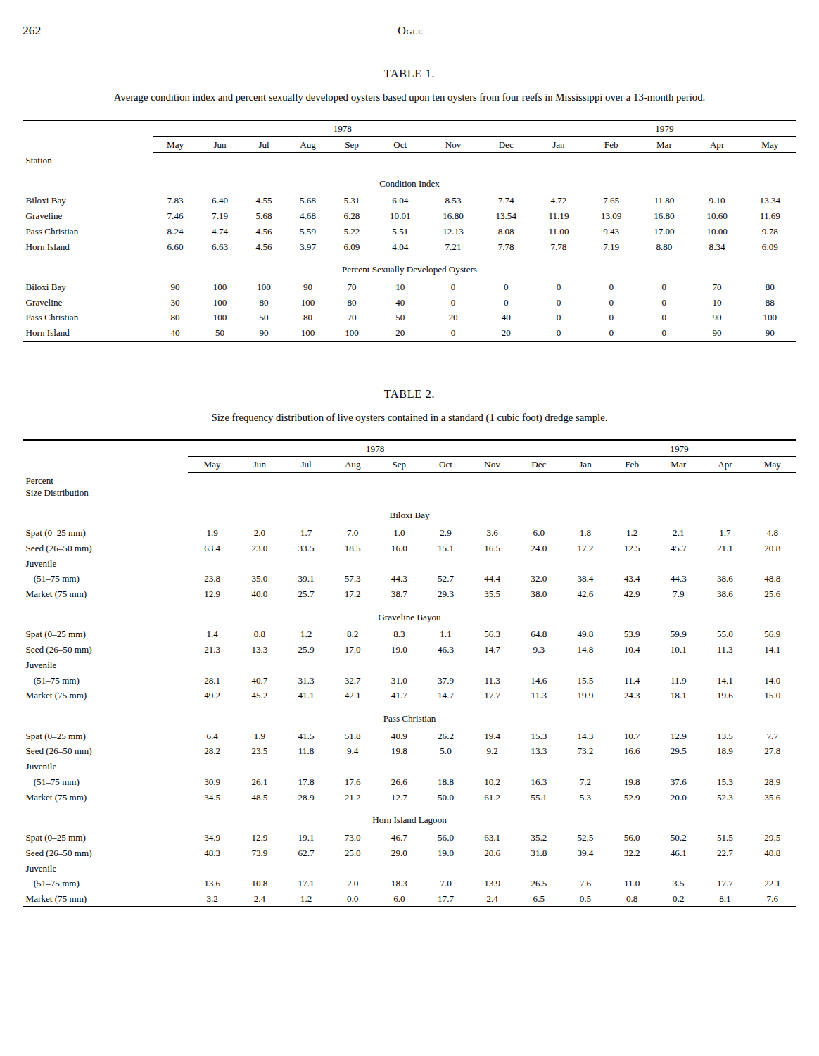262 Ogle
TABLE 1.
Average condition index and percent sexually developed oysters based upon ten oysters from four reefs in Mississippi over a 13-month period.
| | 1978 | 1979 |
| --- | --- | --- |
| May | Jun | Jul | Aug | Sep | Oct | Nov | Dec | Jan | Feb | Mar | Apr | May |
| Station | |
| Condition Index |
| Biloxi Bay | 7.83 | 6.40 | 4.55 | 5.68 | 5.31 | 6.04 | 8.53 | 7.74 | 4.72 | 7.65 | 11.80 | 9.10 | 13.34 |
| Graveline | 7.46 | 7.19 | 5.68 | 4.68 | 6.28 | 10.01 | 16.80 | 13.54 | 11.19 | 13.09 | 16.80 | 10.60 | 11.69 |
| Pass Christian | 8.24 | 4.74 | 4.56 | 5.59 | 5.22 | 5.51 | 12.13 | 8.08 | 11.00 | 9.43 | 17.00 | 10.00 | 9.78 |
| Horn Island | 6.60 | 6.63 | 4.56 | 3.97 | 6.09 | 4.04 | 7.21 | 7.78 | 7.78 | 7.19 | 8.80 | 8.34 | 6.09 |
| Percent Sexually Developed Oysters |
| Biloxi Bay | 90 | 100 | 100 | 90 | 70 | 10 | 0 | 0 | 0 | 0 | 0 | 70 | 80 |
| Graveline | 30 | 100 | 80 | 100 | 80 | 40 | 0 | 0 | 0 | 0 | 0 | 10 | 88 |
| Pass Christian | 80 | 100 | 50 | 80 | 70 | 50 | 20 | 40 | 0 | 0 | 0 | 90 | 100 |
| Horn Island | 40 | 50 | 90 | 100 | 100 | 20 | 0 | 20 | 0 | 0 | 0 | 90 | 90 |
TABLE 2.
Size frequency distribution of live oysters contained in a standard (1 cubic foot) dredge sample.
| | 1978 | 1979 |
| --- | --- | --- |
| May | Jun | Jul | Aug | Sep | Oct | Nov | Dec | Jan | Feb | Mar | Apr | May |
| Percent Size Distribution | |
| Biloxi Bay |
| Spat (0–25 mm) | 1.9 | 2.0 | 1.7 | 7.0 | 1.0 | 2.9 | 3.6 | 6.0 | 1.8 | 1.2 | 2.1 | 1.7 | 4.8 |
| Seed (26–50 mm) | 63.4 | 23.0 | 33.5 | 18.5 | 16.0 | 15.1 | 16.5 | 24.0 | 17.2 | 12.5 | 45.7 | 21.1 | 20.8 |
| Juvenile | |
| (51–75 mm) | 23.8 | 35.0 | 39.1 | 57.3 | 44.3 | 52.7 | 44.4 | 32.0 | 38.4 | 43.4 | 44.3 | 38.6 | 48.8 |
| Market (75 mm) | 12.9 | 40.0 | 25.7 | 17.2 | 38.7 | 29.3 | 35.5 | 38.0 | 42.6 | 42.9 | 7.9 | 38.6 | 25.6 |
| Graveline Bayou |
| Spat (0–25 mm) | 1.4 | 0.8 | 1.2 | 8.2 | 8.3 | 1.1 | 56.3 | 64.8 | 49.8 | 53.9 | 59.9 | 55.0 | 56.9 |
| Seed (26–50 mm) | 21.3 | 13.3 | 25.9 | 17.0 | 19.0 | 46.3 | 14.7 | 9.3 | 14.8 | 10.4 | 10.1 | 11.3 | 14.1 |
| Juvenile | |
| (51–75 mm) | 28.1 | 40.7 | 31.3 | 32.7 | 31.0 | 37.9 | 11.3 | 14.6 | 15.5 | 11.4 | 11.9 | 14.1 | 14.0 |
| Market (75 mm) | 49.2 | 45.2 | 41.1 | 42.1 | 41.7 | 14.7 | 17.7 | 11.3 | 19.9 | 24.3 | 18.1 | 19.6 | 15.0 |
| Pass Christian |
| Spat (0–25 mm) | 6.4 | 1.9 | 41.5 | 51.8 | 40.9 | 26.2 | 19.4 | 15.3 | 14.3 | 10.7 | 12.9 | 13.5 | 7.7 |
| Seed (26–50 mm) | 28.2 | 23.5 | 11.8 | 9.4 | 19.8 | 5.0 | 9.2 | 13.3 | 73.2 | 16.6 | 29.5 | 18.9 | 27.8 |
| Juvenile | |
| (51–75 mm) | 30.9 | 26.1 | 17.8 | 17.6 | 26.6 | 18.8 | 10.2 | 16.3 | 7.2 | 19.8 | 37.6 | 15.3 | 28.9 |
| Market (75 mm) | 34.5 | 48.5 | 28.9 | 21.2 | 12.7 | 50.0 | 61.2 | 55.1 | 5.3 | 52.9 | 20.0 | 52.3 | 35.6 |
| Horn Island Lagoon |
| Spat (0–25 mm) | 34.9 | 12.9 | 19.1 | 73.0 | 46.7 | 56.0 | 63.1 | 35.2 | 52.5 | 56.0 | 50.2 | 51.5 | 29.5 |
| Seed (26–50 mm) | 48.3 | 73.9 | 62.7 | 25.0 | 29.0 | 19.0 | 20.6 | 31.8 | 39.4 | 32.2 | 46.1 | 22.7 | 40.8 |
| Juvenile | |
| (51–75 mm) | 13.6 | 10.8 | 17.1 | 2.0 | 18.3 | 7.0 | 13.9 | 26.5 | 7.6 | 11.0 | 3.5 | 17.7 | 22.1 |
| Market (75 mm) | 3.2 | 2.4 | 1.2 | 0.0 | 6.0 | 17.7 | 2.4 | 6.5 | 0.5 | 0.8 | 0.2 | 8.1 | 7.6 |